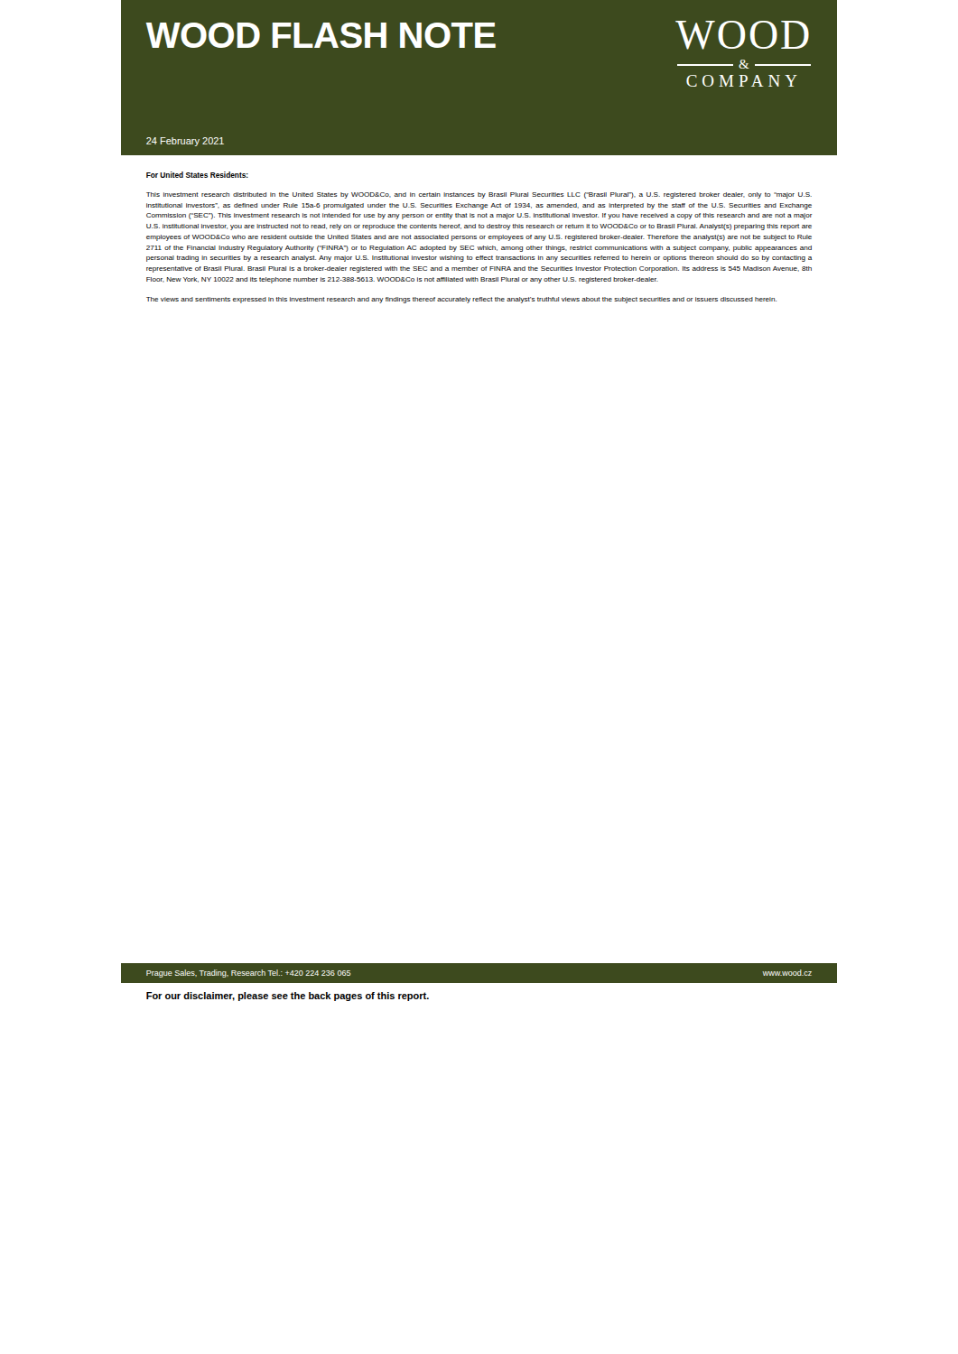WOOD FLASH NOTE
WOOD & COMPANY
24 February 2021
For United States Residents:
This investment research distributed in the United States by WOOD&Co, and in certain instances by Brasil Plural Securities LLC (“Brasil Plural”), a U.S. registered broker dealer, only to “major U.S. institutional investors”, as defined under Rule 15a-6 promulgated under the U.S. Securities Exchange Act of 1934, as amended, and as interpreted by the staff of the U.S. Securities and Exchange Commission (“SEC”). This investment research is not intended for use by any person or entity that is not a major U.S. institutional investor. If you have received a copy of this research and are not a major U.S. institutional investor, you are instructed not to read, rely on or reproduce the contents hereof, and to destroy this research or return it to WOOD&Co or to Brasil Plural. Analyst(s) preparing this report are employees of WOOD&Co who are resident outside the United States and are not associated persons or employees of any U.S. registered broker-dealer. Therefore the analyst(s) are not be subject to Rule 2711 of the Financial Industry Regulatory Authority (“FINRA”) or to Regulation AC adopted by SEC which, among other things, restrict communications with a subject company, public appearances and personal trading in securities by a research analyst. Any major U.S. Institutional investor wishing to effect transactions in any securities referred to herein or options thereon should do so by contacting a representative of Brasil Plural. Brasil Plural is a broker-dealer registered with the SEC and a member of FINRA and the Securities Investor Protection Corporation. Its address is 545 Madison Avenue, 8th Floor, New York, NY 10022 and its telephone number is 212-388-5613. WOOD&Co is not affiliated with Brasil Plural or any other U.S. registered broker-dealer.
The views and sentiments expressed in this investment research and any findings thereof accurately reflect the analyst’s truthful views about the subject securities and or issuers discussed herein.
Prague Sales, Trading, Research Tel.: +420 224 236 065 www.wood.cz
For our disclaimer, please see the back pages of this report.